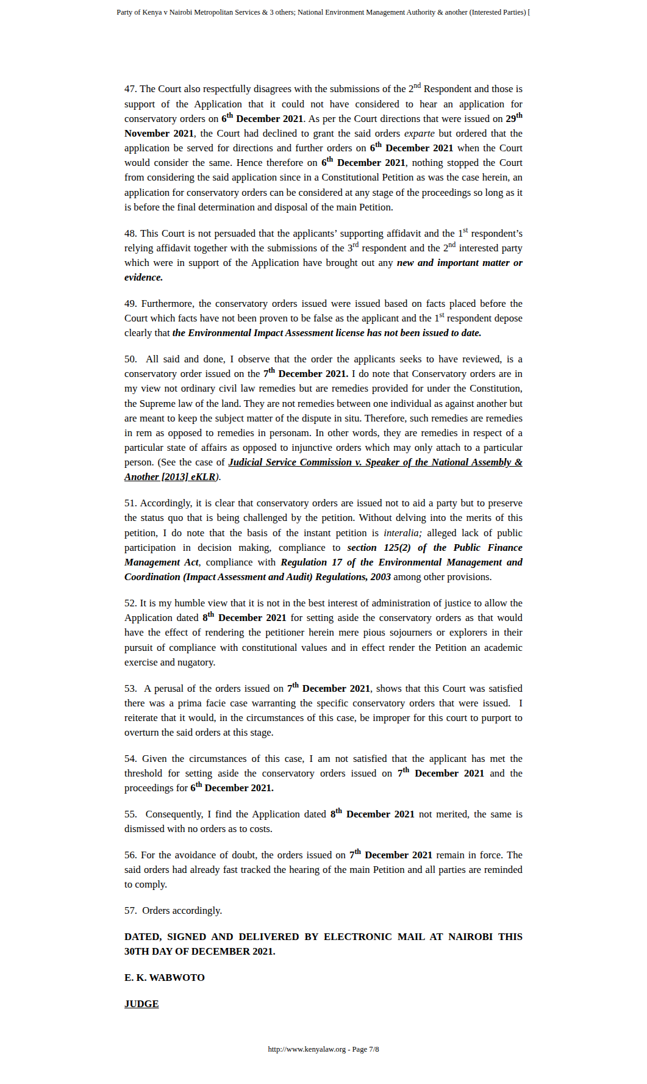Party of Kenya v Nairobi Metropolitan Services & 3 others; National Environment Management Authority & another (Interested Parties) [
47. The Court also respectfully disagrees with the submissions of the 2nd Respondent and those is support of the Application that it could not have considered to hear an application for conservatory orders on 6th December 2021. As per the Court directions that were issued on 29th November 2021, the Court had declined to grant the said orders exparte but ordered that the application be served for directions and further orders on 6th December 2021 when the Court would consider the same. Hence therefore on 6th December 2021, nothing stopped the Court from considering the said application since in a Constitutional Petition as was the case herein, an application for conservatory orders can be considered at any stage of the proceedings so long as it is before the final determination and disposal of the main Petition.
48. This Court is not persuaded that the applicants’ supporting affidavit and the 1st respondent’s relying affidavit together with the submissions of the 3rd respondent and the 2nd interested party which were in support of the Application have brought out any new and important matter or evidence.
49. Furthermore, the conservatory orders issued were issued based on facts placed before the Court which facts have not been proven to be false as the applicant and the 1st respondent depose clearly that the Environmental Impact Assessment license has not been issued to date.
50. All said and done, I observe that the order the applicants seeks to have reviewed, is a conservatory order issued on the 7th December 2021. I do note that Conservatory orders are in my view not ordinary civil law remedies but are remedies provided for under the Constitution, the Supreme law of the land. They are not remedies between one individual as against another but are meant to keep the subject matter of the dispute in situ. Therefore, such remedies are remedies in rem as opposed to remedies in personam. In other words, they are remedies in respect of a particular state of affairs as opposed to injunctive orders which may only attach to a particular person. (See the case of Judicial Service Commission v. Speaker of the National Assembly & Another [2013] eKLR).
51. Accordingly, it is clear that conservatory orders are issued not to aid a party but to preserve the status quo that is being challenged by the petition. Without delving into the merits of this petition, I do note that the basis of the instant petition is interalia; alleged lack of public participation in decision making, compliance to section 125(2) of the Public Finance Management Act, compliance with Regulation 17 of the Environmental Management and Coordination (Impact Assessment and Audit) Regulations, 2003 among other provisions.
52. It is my humble view that it is not in the best interest of administration of justice to allow the Application dated 8th December 2021 for setting aside the conservatory orders as that would have the effect of rendering the petitioner herein mere pious sojourners or explorers in their pursuit of compliance with constitutional values and in effect render the Petition an academic exercise and nugatory.
53. A perusal of the orders issued on 7th December 2021, shows that this Court was satisfied there was a prima facie case warranting the specific conservatory orders that were issued. I reiterate that it would, in the circumstances of this case, be improper for this court to purport to overturn the said orders at this stage.
54. Given the circumstances of this case, I am not satisfied that the applicant has met the threshold for setting aside the conservatory orders issued on 7th December 2021 and the proceedings for 6th December 2021.
55. Consequently, I find the Application dated 8th December 2021 not merited, the same is dismissed with no orders as to costs.
56. For the avoidance of doubt, the orders issued on 7th December 2021 remain in force. The said orders had already fast tracked the hearing of the main Petition and all parties are reminded to comply.
57. Orders accordingly.
DATED, SIGNED AND DELIVERED BY ELECTRONIC MAIL AT NAIROBI THIS 30TH DAY OF DECEMBER 2021.
E. K. WABWOTO
JUDGE
http://www.kenyalaw.org - Page 7/8